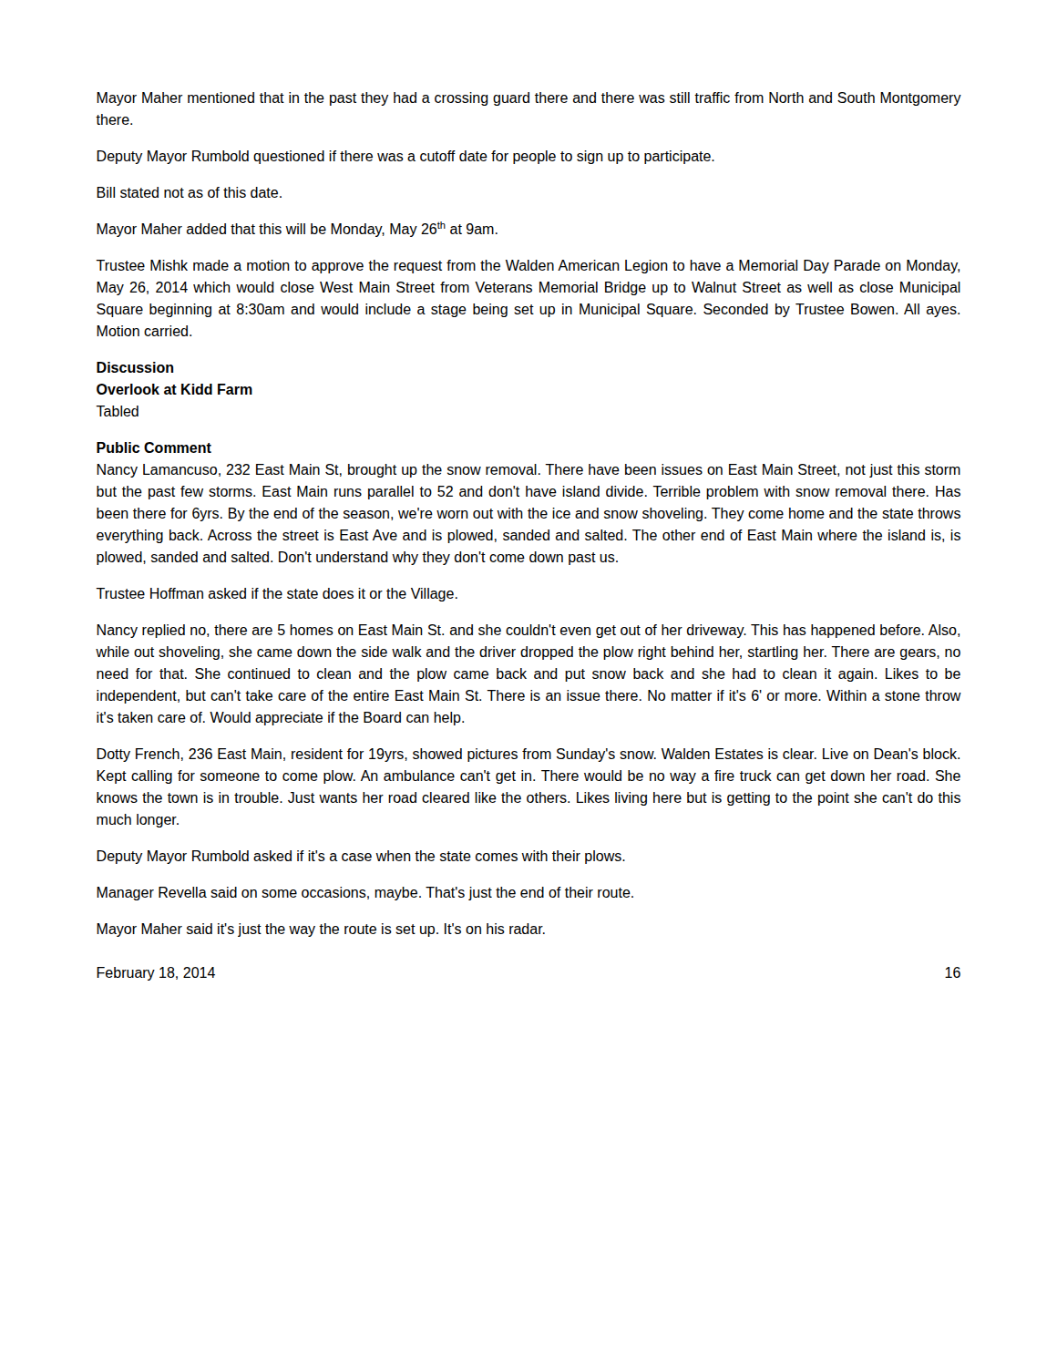Mayor Maher mentioned that in the past they had a crossing guard there and there was still traffic from North and South Montgomery there.
Deputy Mayor Rumbold questioned if there was a cutoff date for people to sign up to participate.
Bill stated not as of this date.
Mayor Maher added that this will be Monday, May 26th at 9am.
Trustee Mishk made a motion to approve the request from the Walden American Legion to have a Memorial Day Parade on Monday, May 26, 2014 which would close West Main Street from Veterans Memorial Bridge up to Walnut Street as well as close Municipal Square beginning at 8:30am and would include a stage being set up in Municipal Square. Seconded by Trustee Bowen. All ayes. Motion carried.
Discussion
Overlook at Kidd Farm
Tabled
Public Comment
Nancy Lamancuso, 232 East Main St, brought up the snow removal. There have been issues on East Main Street, not just this storm but the past few storms. East Main runs parallel to 52 and don't have island divide. Terrible problem with snow removal there. Has been there for 6yrs. By the end of the season, we're worn out with the ice and snow shoveling. They come home and the state throws everything back. Across the street is East Ave and is plowed, sanded and salted. The other end of East Main where the island is, is plowed, sanded and salted. Don't understand why they don't come down past us.
Trustee Hoffman asked if the state does it or the Village.
Nancy replied no, there are 5 homes on East Main St. and she couldn't even get out of her driveway. This has happened before. Also, while out shoveling, she came down the side walk and the driver dropped the plow right behind her, startling her. There are gears, no need for that. She continued to clean and the plow came back and put snow back and she had to clean it again. Likes to be independent, but can't take care of the entire East Main St. There is an issue there. No matter if it's 6' or more. Within a stone throw it's taken care of. Would appreciate if the Board can help.
Dotty French, 236 East Main, resident for 19yrs, showed pictures from Sunday's snow. Walden Estates is clear. Live on Dean's block. Kept calling for someone to come plow. An ambulance can't get in. There would be no way a fire truck can get down her road. She knows the town is in trouble. Just wants her road cleared like the others. Likes living here but is getting to the point she can't do this much longer.
Deputy Mayor Rumbold asked if it's a case when the state comes with their plows.
Manager Revella said on some occasions, maybe. That's just the end of their route.
Mayor Maher said it's just the way the route is set up. It's on his radar.
February 18, 2014 16